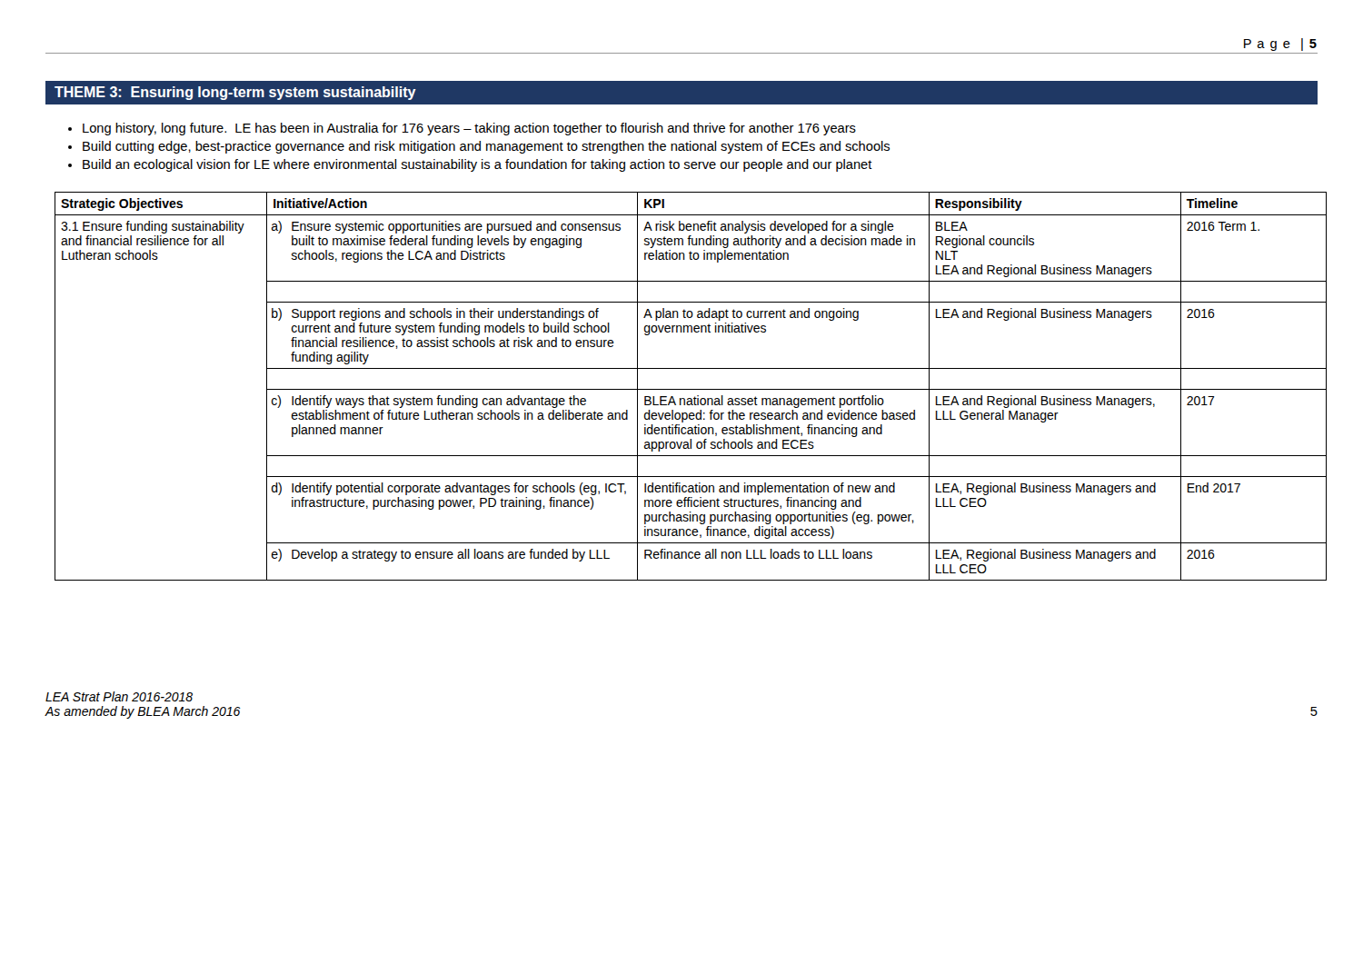P a g e | 5
THEME 3: Ensuring long-term system sustainability
Long history, long future. LE has been in Australia for 176 years – taking action together to flourish and thrive for another 176 years
Build cutting edge, best-practice governance and risk mitigation and management to strengthen the national system of ECEs and schools
Build an ecological vision for LE where environmental sustainability is a foundation for taking action to serve our people and our planet
| Strategic Objectives | Initiative/Action | KPI | Responsibility | Timeline |
| --- | --- | --- | --- | --- |
| 3.1 Ensure funding sustainability and financial resilience for all Lutheran schools | a) Ensure systemic opportunities are pursued and consensus built to maximise federal funding levels by engaging schools, regions the LCA and Districts | A risk benefit analysis developed for a single system funding authority and a decision made in relation to implementation | BLEA Regional councils NLT LEA and Regional Business Managers | 2016 Term 1. |
| b) Support regions and schools in their understandings of current and future system funding models to build school financial resilience, to assist schools at risk and to ensure funding agility | A plan to adapt to current and ongoing government initiatives | LEA and Regional Business Managers | 2016 |
| c) Identify ways that system funding can advantage the establishment of future Lutheran schools in a deliberate and planned manner | BLEA national asset management portfolio developed: for the research and evidence based identification, establishment, financing and approval of schools and ECEs | LEA and Regional Business Managers, LLL General Manager | 2017 |
| d) Identify potential corporate advantages for schools (eg, ICT, infrastructure, purchasing power, PD training, finance) | Identification and implementation of new and more efficient structures, financing and purchasing purchasing opportunities (eg. power, insurance, finance, digital access) | LEA, Regional Business Managers and LLL CEO | End 2017 |
| e) Develop a strategy to ensure all loans are funded by LLL | Refinance all non LLL loads to LLL loans | LEA, Regional Business Managers and LLL CEO | 2016 |
LEA Strat Plan 2016-2018
As amended by BLEA March 2016
5